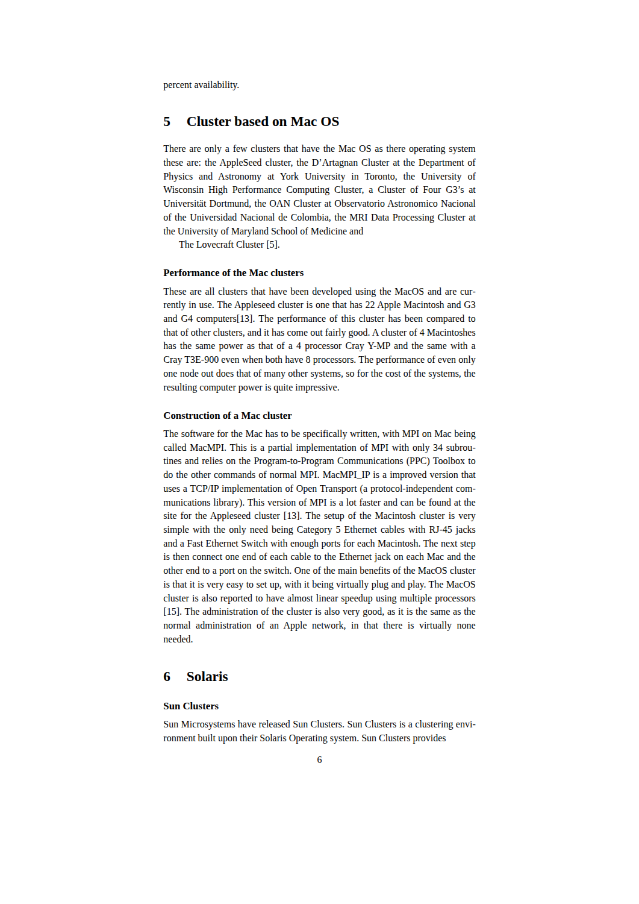percent availability.
5 Cluster based on Mac OS
There are only a few clusters that have the Mac OS as there operating system these are: the AppleSeed cluster, the D’Artagnan Cluster at the Department of Physics and Astronomy at York University in Toronto, the University of Wisconsin High Performance Computing Cluster, a Cluster of Four G3’s at Universität Dortmund, the OAN Cluster at Observatorio Astronomico Nacional of the Universidad Nacional de Colombia, the MRI Data Processing Cluster at the University of Maryland School of Medicine and
The Lovecraft Cluster [5].
Performance of the Mac clusters
These are all clusters that have been developed using the MacOS and are currently in use. The Appleseed cluster is one that has 22 Apple Macintosh and G3 and G4 computers[13]. The performance of this cluster has been compared to that of other clusters, and it has come out fairly good. A cluster of 4 Macintoshes has the same power as that of a 4 processor Cray Y-MP and the same with a Cray T3E-900 even when both have 8 processors. The performance of even only one node out does that of many other systems, so for the cost of the systems, the resulting computer power is quite impressive.
Construction of a Mac cluster
The software for the Mac has to be specifically written, with MPI on Mac being called MacMPI. This is a partial implementation of MPI with only 34 subroutines and relies on the Program-to-Program Communications (PPC) Toolbox to do the other commands of normal MPI. MacMPI_IP is a improved version that uses a TCP/IP implementation of Open Transport (a protocol-independent communications library). This version of MPI is a lot faster and can be found at the site for the Appleseed cluster [13]. The setup of the Macintosh cluster is very simple with the only need being Category 5 Ethernet cables with RJ-45 jacks and a Fast Ethernet Switch with enough ports for each Macintosh. The next step is then connect one end of each cable to the Ethernet jack on each Mac and the other end to a port on the switch. One of the main benefits of the MacOS cluster is that it is very easy to set up, with it being virtually plug and play. The MacOS cluster is also reported to have almost linear speedup using multiple processors [15]. The administration of the cluster is also very good, as it is the same as the normal administration of an Apple network, in that there is virtually none needed.
6 Solaris
Sun Clusters
Sun Microsystems have released Sun Clusters. Sun Clusters is a clustering environment built upon their Solaris Operating system. Sun Clusters provides
6